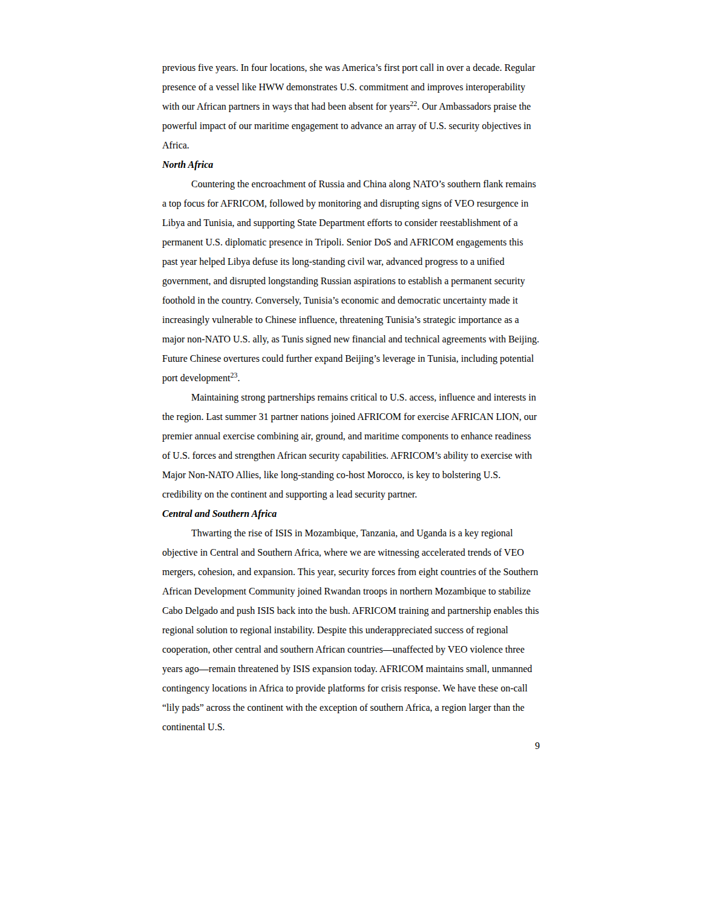previous five years. In four locations, she was America’s first port call in over a decade. Regular presence of a vessel like HWW demonstrates U.S. commitment and improves interoperability with our African partners in ways that had been absent for years22. Our Ambassadors praise the powerful impact of our maritime engagement to advance an array of U.S. security objectives in Africa.
North Africa
Countering the encroachment of Russia and China along NATO’s southern flank remains a top focus for AFRICOM, followed by monitoring and disrupting signs of VEO resurgence in Libya and Tunisia, and supporting State Department efforts to consider reestablishment of a permanent U.S. diplomatic presence in Tripoli. Senior DoS and AFRICOM engagements this past year helped Libya defuse its long-standing civil war, advanced progress to a unified government, and disrupted longstanding Russian aspirations to establish a permanent security foothold in the country. Conversely, Tunisia’s economic and democratic uncertainty made it increasingly vulnerable to Chinese influence, threatening Tunisia’s strategic importance as a major non-NATO U.S. ally, as Tunis signed new financial and technical agreements with Beijing. Future Chinese overtures could further expand Beijing’s leverage in Tunisia, including potential port development23.
Maintaining strong partnerships remains critical to U.S. access, influence and interests in the region. Last summer 31 partner nations joined AFRICOM for exercise AFRICAN LION, our premier annual exercise combining air, ground, and maritime components to enhance readiness of U.S. forces and strengthen African security capabilities. AFRICOM’s ability to exercise with Major Non-NATO Allies, like long-standing co-host Morocco, is key to bolstering U.S. credibility on the continent and supporting a lead security partner.
Central and Southern Africa
Thwarting the rise of ISIS in Mozambique, Tanzania, and Uganda is a key regional objective in Central and Southern Africa, where we are witnessing accelerated trends of VEO mergers, cohesion, and expansion. This year, security forces from eight countries of the Southern African Development Community joined Rwandan troops in northern Mozambique to stabilize Cabo Delgado and push ISIS back into the bush. AFRICOM training and partnership enables this regional solution to regional instability. Despite this underappreciated success of regional cooperation, other central and southern African countries—unaffected by VEO violence three years ago—remain threatened by ISIS expansion today. AFRICOM maintains small, unmanned contingency locations in Africa to provide platforms for crisis response. We have these on-call “lily pads” across the continent with the exception of southern Africa, a region larger than the continental U.S.
9